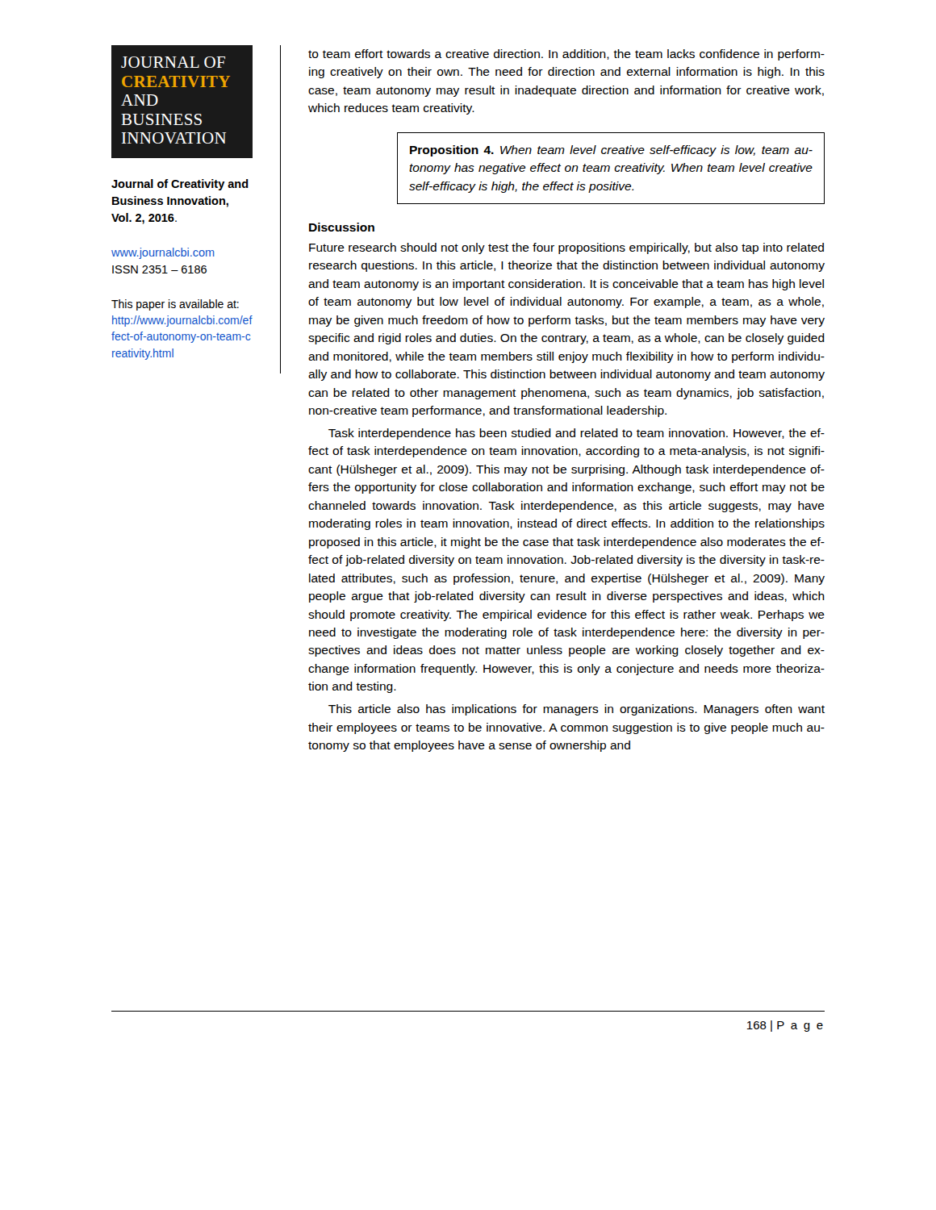JOURNAL OF CREATIVITY AND BUSINESS INNOVATION
Journal of Creativity and Business Innovation, Vol. 2, 2016.
www.journalcbi.com
ISSN 2351 – 6186
This paper is available at:
http://www.journalcbi.com/effect-of-autonomy-on-team-creativity.html
to team effort towards a creative direction. In addition, the team lacks confidence in performing creatively on their own. The need for direction and external information is high. In this case, team autonomy may result in inadequate direction and information for creative work, which reduces team creativity.
Proposition 4. When team level creative self-efficacy is low, team autonomy has negative effect on team creativity. When team level creative self-efficacy is high, the effect is positive.
Discussion
Future research should not only test the four propositions empirically, but also tap into related research questions. In this article, I theorize that the distinction between individual autonomy and team autonomy is an important consideration. It is conceivable that a team has high level of team autonomy but low level of individual autonomy. For example, a team, as a whole, may be given much freedom of how to perform tasks, but the team members may have very specific and rigid roles and duties. On the contrary, a team, as a whole, can be closely guided and monitored, while the team members still enjoy much flexibility in how to perform individually and how to collaborate. This distinction between individual autonomy and team autonomy can be related to other management phenomena, such as team dynamics, job satisfaction, non-creative team performance, and transformational leadership.
Task interdependence has been studied and related to team innovation. However, the effect of task interdependence on team innovation, according to a meta-analysis, is not significant (Hülsheger et al., 2009). This may not be surprising. Although task interdependence offers the opportunity for close collaboration and information exchange, such effort may not be channeled towards innovation. Task interdependence, as this article suggests, may have moderating roles in team innovation, instead of direct effects. In addition to the relationships proposed in this article, it might be the case that task interdependence also moderates the effect of job-related diversity on team innovation. Job-related diversity is the diversity in task-related attributes, such as profession, tenure, and expertise (Hülsheger et al., 2009). Many people argue that job-related diversity can result in diverse perspectives and ideas, which should promote creativity. The empirical evidence for this effect is rather weak. Perhaps we need to investigate the moderating role of task interdependence here: the diversity in perspectives and ideas does not matter unless people are working closely together and exchange information frequently. However, this is only a conjecture and needs more theorization and testing.
This article also has implications for managers in organizations. Managers often want their employees or teams to be innovative. A common suggestion is to give people much autonomy so that employees have a sense of ownership and
168 | P a g e